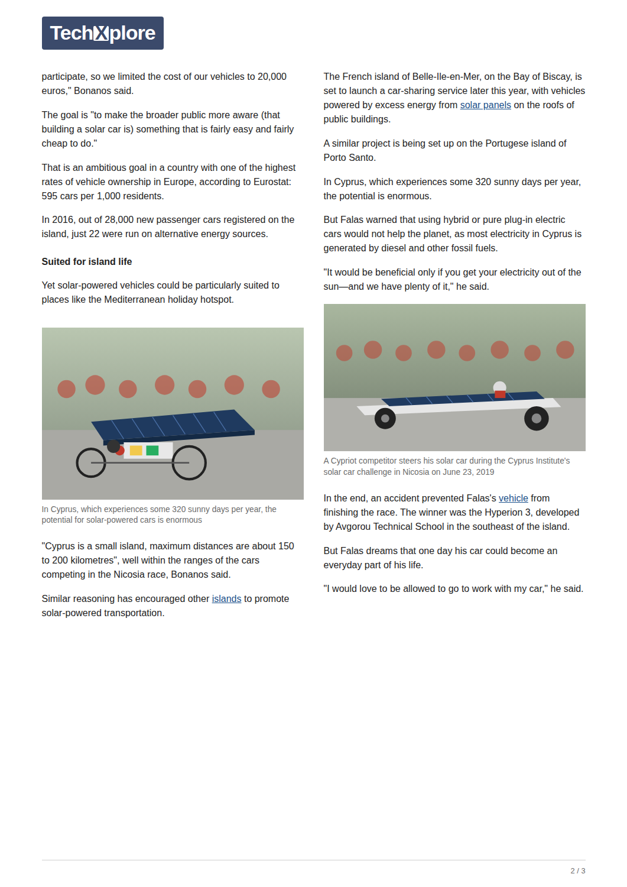TechXplore
participate, so we limited the cost of our vehicles to 20,000 euros," Bonanos said.
The goal is "to make the broader public more aware (that building a solar car is) something that is fairly easy and fairly cheap to do."
That is an ambitious goal in a country with one of the highest rates of vehicle ownership in Europe, according to Eurostat: 595 cars per 1,000 residents.
In 2016, out of 28,000 new passenger cars registered on the island, just 22 were run on alternative energy sources.
Suited for island life
Yet solar-powered vehicles could be particularly suited to places like the Mediterranean holiday hotspot.
In Cyprus, which experiences some 320 sunny days per year, the potential for solar-powered cars is enormous
"Cyprus is a small island, maximum distances are about 150 to 200 kilometres", well within the ranges of the cars competing in the Nicosia race, Bonanos said.
Similar reasoning has encouraged other islands to promote solar-powered transportation.
The French island of Belle-Ile-en-Mer, on the Bay of Biscay, is set to launch a car-sharing service later this year, with vehicles powered by excess energy from solar panels on the roofs of public buildings.
A similar project is being set up on the Portugese island of Porto Santo.
In Cyprus, which experiences some 320 sunny days per year, the potential is enormous.
But Falas warned that using hybrid or pure plug-in electric cars would not help the planet, as most electricity in Cyprus is generated by diesel and other fossil fuels.
"It would be beneficial only if you get your electricity out of the sun—and we have plenty of it," he said.
A Cypriot competitor steers his solar car during the Cyprus Institute's solar car challenge in Nicosia on June 23, 2019
In the end, an accident prevented Falas's vehicle from finishing the race. The winner was the Hyperion 3, developed by Avgorou Technical School in the southeast of the island.
But Falas dreams that one day his car could become an everyday part of his life.
"I would love to be allowed to go to work with my car," he said.
2 / 3